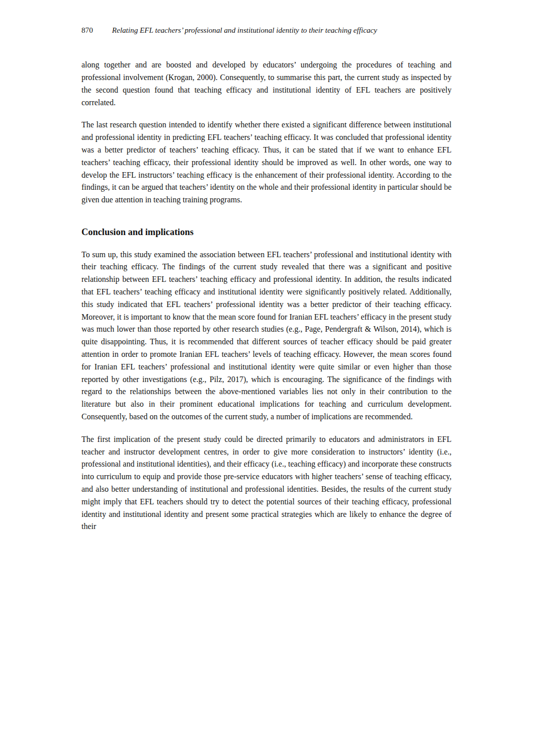870 Relating EFL teachers’ professional and institutional identity to their teaching efficacy
along together and are boosted and developed by educators’ undergoing the procedures of teaching and professional involvement (Krogan, 2000). Consequently, to summarise this part, the current study as inspected by the second question found that teaching efficacy and institutional identity of EFL teachers are positively correlated.
The last research question intended to identify whether there existed a significant difference between institutional and professional identity in predicting EFL teachers’ teaching efficacy. It was concluded that professional identity was a better predictor of teachers’ teaching efficacy. Thus, it can be stated that if we want to enhance EFL teachers’ teaching efficacy, their professional identity should be improved as well. In other words, one way to develop the EFL instructors’ teaching efficacy is the enhancement of their professional identity. According to the findings, it can be argued that teachers’ identity on the whole and their professional identity in particular should be given due attention in teaching training programs.
Conclusion and implications
To sum up, this study examined the association between EFL teachers’ professional and institutional identity with their teaching efficacy. The findings of the current study revealed that there was a significant and positive relationship between EFL teachers’ teaching efficacy and professional identity. In addition, the results indicated that EFL teachers’ teaching efficacy and institutional identity were significantly positively related. Additionally, this study indicated that EFL teachers’ professional identity was a better predictor of their teaching efficacy. Moreover, it is important to know that the mean score found for Iranian EFL teachers’ efficacy in the present study was much lower than those reported by other research studies (e.g., Page, Pendergraft & Wilson, 2014), which is quite disappointing. Thus, it is recommended that different sources of teacher efficacy should be paid greater attention in order to promote Iranian EFL teachers’ levels of teaching efficacy. However, the mean scores found for Iranian EFL teachers’ professional and institutional identity were quite similar or even higher than those reported by other investigations (e.g., Pilz, 2017), which is encouraging. The significance of the findings with regard to the relationships between the above-mentioned variables lies not only in their contribution to the literature but also in their prominent educational implications for teaching and curriculum development. Consequently, based on the outcomes of the current study, a number of implications are recommended.
The first implication of the present study could be directed primarily to educators and administrators in EFL teacher and instructor development centres, in order to give more consideration to instructors’ identity (i.e., professional and institutional identities), and their efficacy (i.e., teaching efficacy) and incorporate these constructs into curriculum to equip and provide those pre-service educators with higher teachers’ sense of teaching efficacy, and also better understanding of institutional and professional identities. Besides, the results of the current study might imply that EFL teachers should try to detect the potential sources of their teaching efficacy, professional identity and institutional identity and present some practical strategies which are likely to enhance the degree of their